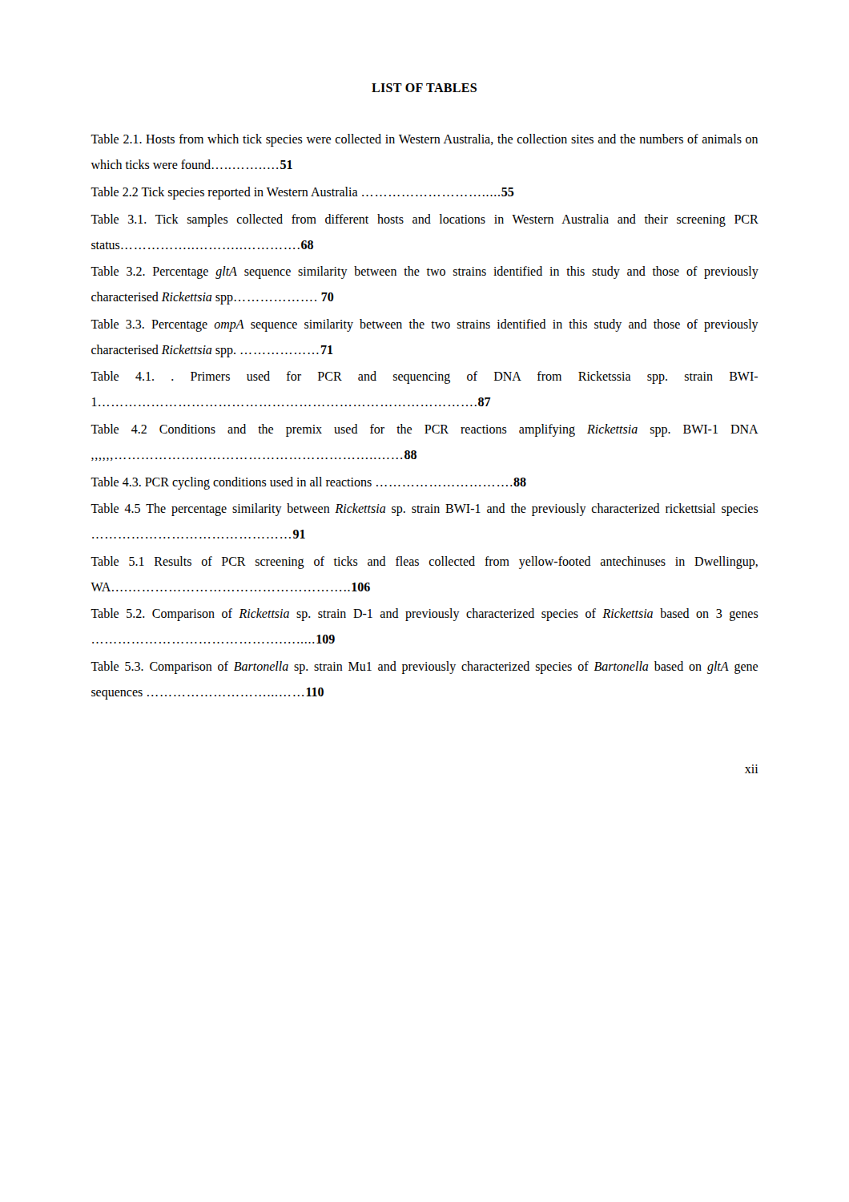LIST OF TABLES
Table 2.1. Hosts from which tick species were collected in Western Australia, the collection sites and the numbers of animals on which ticks were found…..……..…51
Table 2.2 Tick species reported in Western Australia ………………………..... 55
Table 3.1. Tick samples collected from different hosts and locations in Western Australia and their screening PCR status……………..………..…………. 68
Table 3.2. Percentage gltA sequence similarity between the two strains identified in this study and those of previously characterised Rickettsia spp………………. 70
Table 3.3. Percentage ompA sequence similarity between the two strains identified in this study and those of previously characterised Rickettsia spp. ………………71
Table 4.1. . Primers used for PCR and sequencing of DNA from Ricketssia spp. strain BWI-1…………………………………………………………………………. 87
Table 4.2 Conditions and the premix used for the PCR reactions amplifying Rickettsia spp. BWI-1 DNA ,,,,,,…………………………………………………..……88
Table 4.3. PCR cycling conditions used in all reactions …………………………. 88
Table 4.5 The percentage similarity between Rickettsia sp. strain BWI-1 and the previously characterized rickettsial species ………………………………………91
Table 5.1 Results of PCR screening of ticks and fleas collected from yellow-footed antechinuses in Dwellingup, WA….………………………………………….. 106
Table 5.2. Comparison of Rickettsia sp. strain D-1 and previously characterized species of Rickettsia based on 3 genes …………………………………….…..... 109
Table 5.3. Comparison of Bartonella sp. strain Mu1 and previously characterized species of Bartonella based on gltA gene sequences ………………………...……110
xii